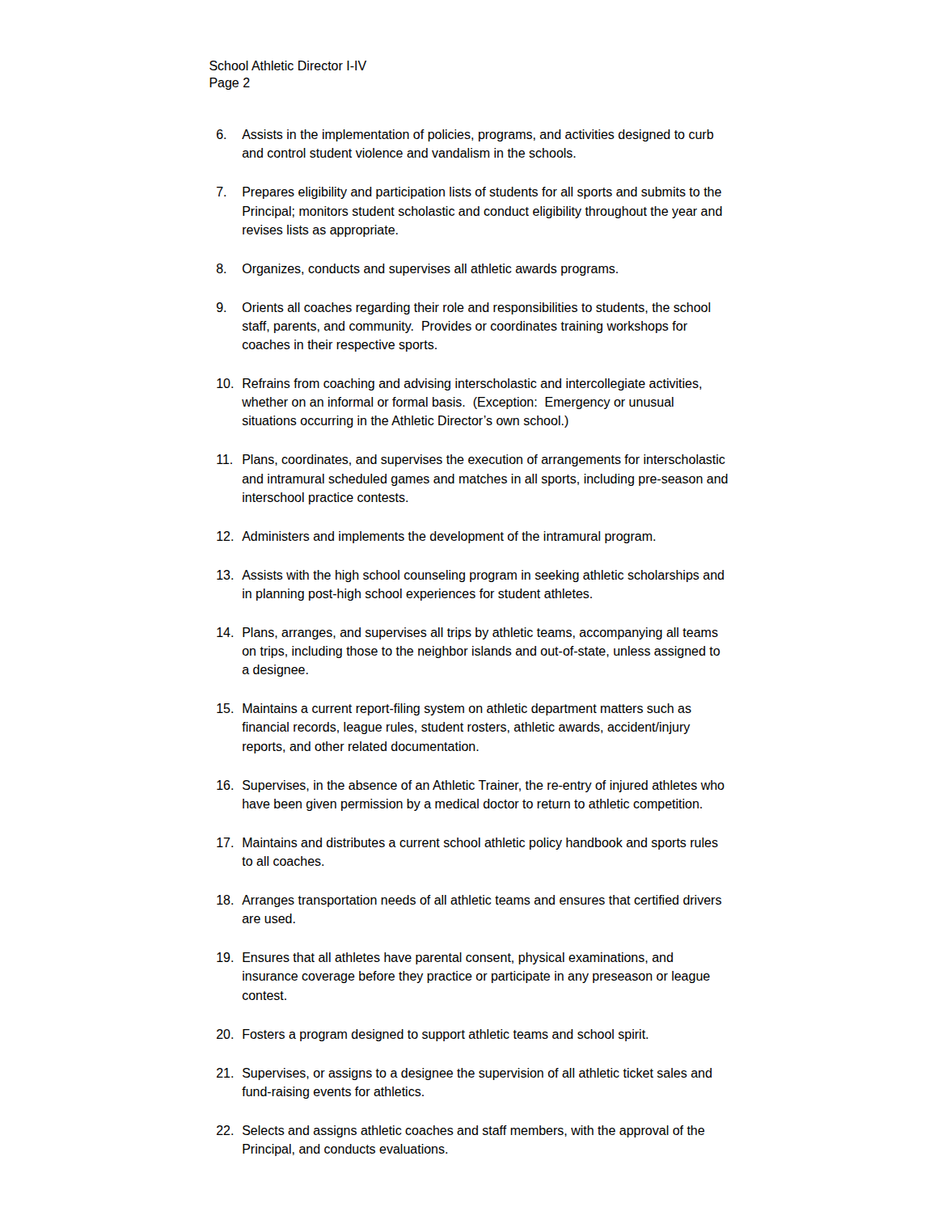School Athletic Director I-IV
Page 2
Assists in the implementation of policies, programs, and activities designed to curb and control student violence and vandalism in the schools.
Prepares eligibility and participation lists of students for all sports and submits to the Principal; monitors student scholastic and conduct eligibility throughout the year and revises lists as appropriate.
Organizes, conducts and supervises all athletic awards programs.
Orients all coaches regarding their role and responsibilities to students, the school staff, parents, and community. Provides or coordinates training workshops for coaches in their respective sports.
Refrains from coaching and advising interscholastic and intercollegiate activities, whether on an informal or formal basis. (Exception: Emergency or unusual situations occurring in the Athletic Director’s own school.)
Plans, coordinates, and supervises the execution of arrangements for interscholastic and intramural scheduled games and matches in all sports, including pre-season and interschool practice contests.
Administers and implements the development of the intramural program.
Assists with the high school counseling program in seeking athletic scholarships and in planning post-high school experiences for student athletes.
Plans, arranges, and supervises all trips by athletic teams, accompanying all teams on trips, including those to the neighbor islands and out-of-state, unless assigned to a designee.
Maintains a current report-filing system on athletic department matters such as financial records, league rules, student rosters, athletic awards, accident/injury reports, and other related documentation.
Supervises, in the absence of an Athletic Trainer, the re-entry of injured athletes who have been given permission by a medical doctor to return to athletic competition.
Maintains and distributes a current school athletic policy handbook and sports rules to all coaches.
Arranges transportation needs of all athletic teams and ensures that certified drivers are used.
Ensures that all athletes have parental consent, physical examinations, and insurance coverage before they practice or participate in any preseason or league contest.
Fosters a program designed to support athletic teams and school spirit.
Supervises, or assigns to a designee the supervision of all athletic ticket sales and fund-raising events for athletics.
Selects and assigns athletic coaches and staff members, with the approval of the Principal, and conducts evaluations.